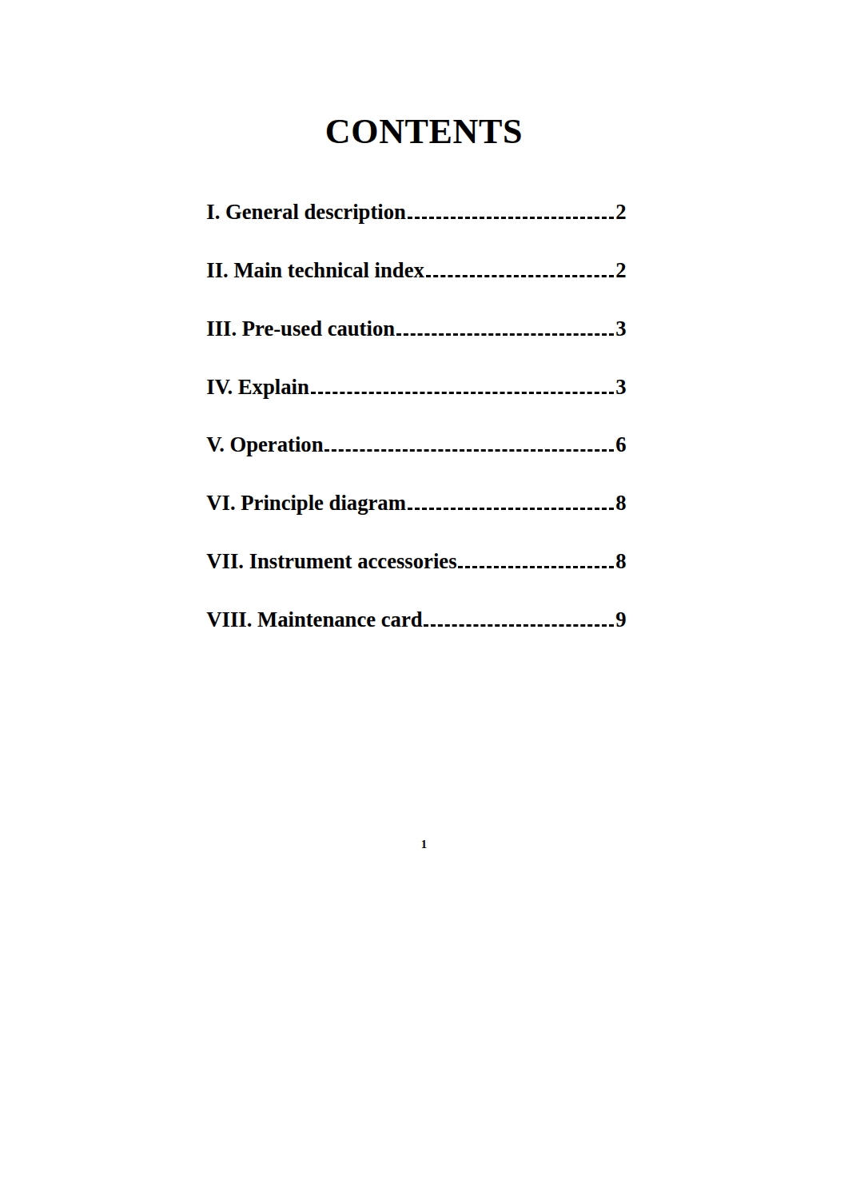CONTENTS
I. General description 2
II. Main technical index 2
III. Pre-used caution 3
IV. Explain 3
V. Operation 6
VI. Principle diagram 8
VII. Instrument accessories 8
VIII. Maintenance card 9
1